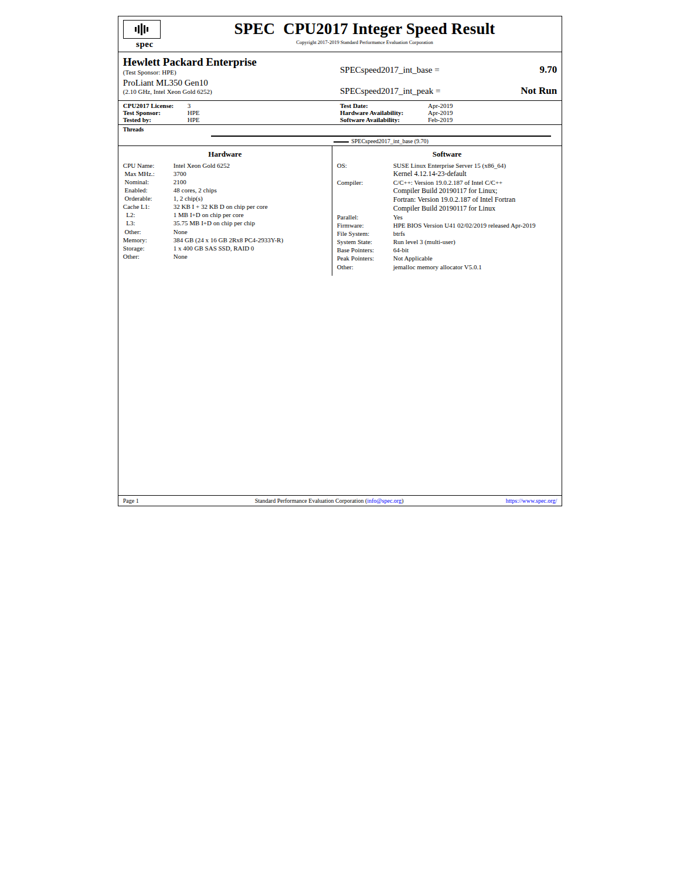spec
SPEC CPU2017 Integer Speed Result
Copyright 2017-2019 Standard Performance Evaluation Corporation
Hewlett Packard Enterprise
(Test Sponsor: HPE)
ProLiant ML350 Gen10
(2.10 GHz, Intel Xeon Gold 6252)
SPECspeed2017_int_base = 9.70
SPECspeed2017_int_peak = Not Run
CPU2017 License:
3
Test Sponsor:
HPE
Tested by:
HPE
Test Date:
Apr-2019
Hardware Availability:
Apr-2019
Software Availability:
Feb-2019
Threads
SPECspeed2017_int_base (9.70)
Hardware
CPU Name:
Intel Xeon Gold 6252
Max MHz.:
3700
Nominal:
2100
Enabled:
48 cores, 2 chips
Orderable:
1, 2 chip(s)
Cache L1:
32 KB I + 32 KB D on chip per core
L2:
1 MB I+D on chip per core
L3:
35.75 MB I+D on chip per chip
Other:
None
Memory:
384 GB (24 x 16 GB 2Rx8 PC4-2933Y-R)
Storage:
1 x 400 GB SAS SSD, RAID 0
Other:
None
Software
OS:
SUSE Linux Enterprise Server 15 (x86_64)
Kernel 4.12.14-23-default
Compiler:
C/C++: Version 19.0.2.187 of Intel C/C++
Compiler Build 20190117 for Linux;
Fortran: Version 19.0.2.187 of Intel Fortran
Compiler Build 20190117 for Linux
Parallel:
Yes
Firmware:
HPE BIOS Version U41 02/02/2019 released Apr-2019
File System:
btrfs
System State:
Run level 3 (multi-user)
Base Pointers:
64-bit
Peak Pointers:
Not Applicable
Other:
jemalloc memory allocator V5.0.1
Page 1
Standard Performance Evaluation Corporation (info@spec.org)
https://www.spec.org/